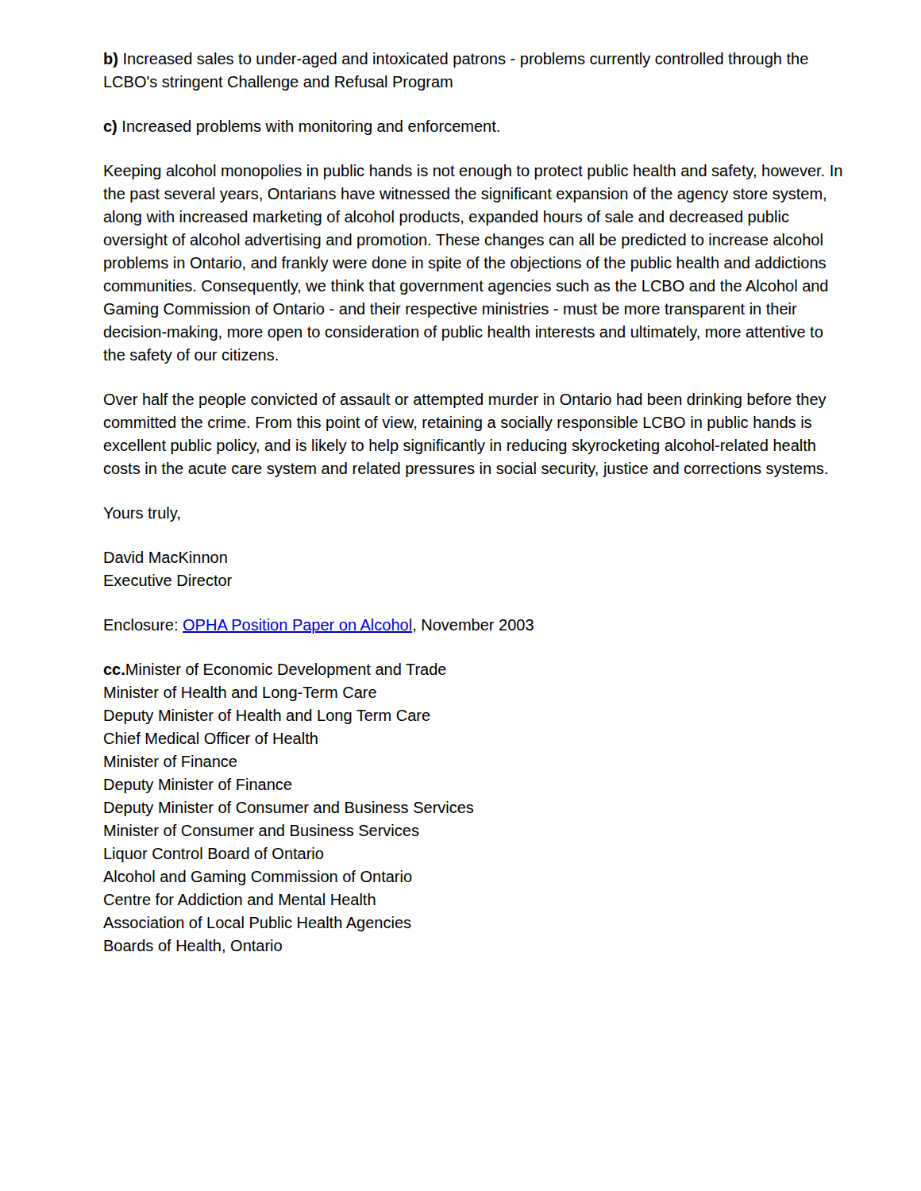b) Increased sales to under-aged and intoxicated patrons - problems currently controlled through the LCBO's stringent Challenge and Refusal Program
c) Increased problems with monitoring and enforcement.
Keeping alcohol monopolies in public hands is not enough to protect public health and safety, however. In the past several years, Ontarians have witnessed the significant expansion of the agency store system, along with increased marketing of alcohol products, expanded hours of sale and decreased public oversight of alcohol advertising and promotion. These changes can all be predicted to increase alcohol problems in Ontario, and frankly were done in spite of the objections of the public health and addictions communities. Consequently, we think that government agencies such as the LCBO and the Alcohol and Gaming Commission of Ontario - and their respective ministries - must be more transparent in their decision-making, more open to consideration of public health interests and ultimately, more attentive to the safety of our citizens.
Over half the people convicted of assault or attempted murder in Ontario had been drinking before they committed the crime. From this point of view, retaining a socially responsible LCBO in public hands is excellent public policy, and is likely to help significantly in reducing skyrocketing alcohol-related health costs in the acute care system and related pressures in social security, justice and corrections systems.
Yours truly,
David MacKinnon
Executive Director
Enclosure: OPHA Position Paper on Alcohol, November 2003
cc. Minister of Economic Development and Trade
Minister of Health and Long-Term Care
Deputy Minister of Health and Long Term Care
Chief Medical Officer of Health
Minister of Finance
Deputy Minister of Finance
Deputy Minister of Consumer and Business Services
Minister of Consumer and Business Services
Liquor Control Board of Ontario
Alcohol and Gaming Commission of Ontario
Centre for Addiction and Mental Health
Association of Local Public Health Agencies
Boards of Health, Ontario